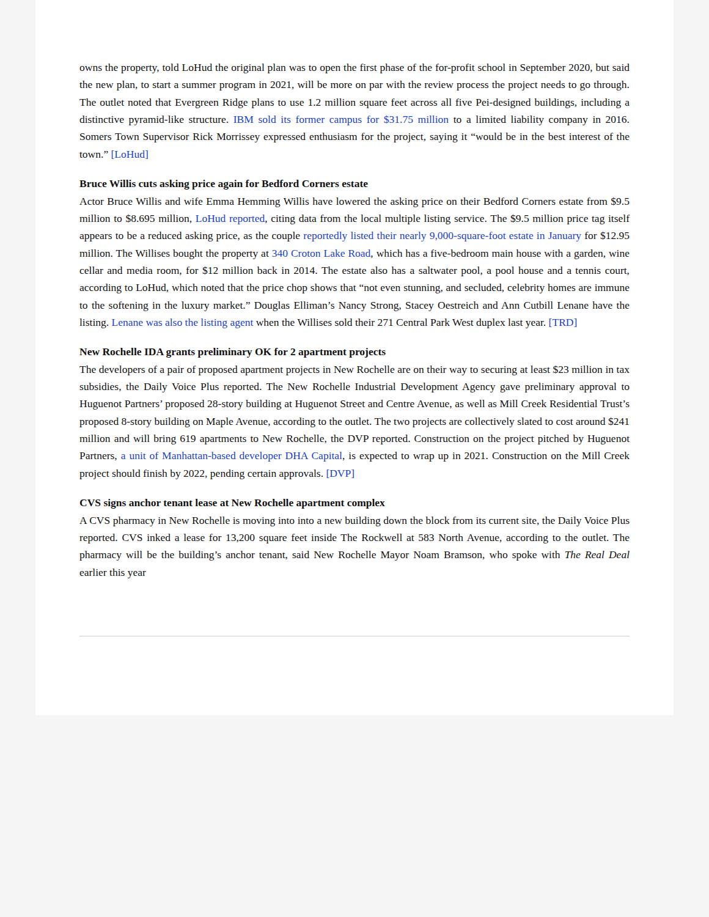owns the property, told LoHud the original plan was to open the first phase of the for-profit school in September 2020, but said the new plan, to start a summer program in 2021, will be more on par with the review process the project needs to go through. The outlet noted that Evergreen Ridge plans to use 1.2 million square feet across all five Pei-designed buildings, including a distinctive pyramid-like structure. IBM sold its former campus for $31.75 million to a limited liability company in 2016. Somers Town Supervisor Rick Morrissey expressed enthusiasm for the project, saying it “would be in the best interest of the town.” [LoHud]
Bruce Willis cuts asking price again for Bedford Corners estate
Actor Bruce Willis and wife Emma Hemming Willis have lowered the asking price on their Bedford Corners estate from $9.5 million to $8.695 million, LoHud reported, citing data from the local multiple listing service. The $9.5 million price tag itself appears to be a reduced asking price, as the couple reportedly listed their nearly 9,000-square-foot estate in January for $12.95 million. The Willises bought the property at 340 Croton Lake Road, which has a five-bedroom main house with a garden, wine cellar and media room, for $12 million back in 2014. The estate also has a saltwater pool, a pool house and a tennis court, according to LoHud, which noted that the price chop shows that “not even stunning, and secluded, celebrity homes are immune to the softening in the luxury market.” Douglas Elliman’s Nancy Strong, Stacey Oestreich and Ann Cutbill Lenane have the listing. Lenane was also the listing agent when the Willises sold their 271 Central Park West duplex last year. [TRD]
New Rochelle IDA grants preliminary OK for 2 apartment projects
The developers of a pair of proposed apartment projects in New Rochelle are on their way to securing at least $23 million in tax subsidies, the Daily Voice Plus reported. The New Rochelle Industrial Development Agency gave preliminary approval to Huguenot Partners’ proposed 28-story building at Huguenot Street and Centre Avenue, as well as Mill Creek Residential Trust’s proposed 8-story building on Maple Avenue, according to the outlet. The two projects are collectively slated to cost around $241 million and will bring 619 apartments to New Rochelle, the DVP reported. Construction on the project pitched by Huguenot Partners, a unit of Manhattan-based developer DHA Capital, is expected to wrap up in 2021. Construction on the Mill Creek project should finish by 2022, pending certain approvals. [DVP]
CVS signs anchor tenant lease at New Rochelle apartment complex
A CVS pharmacy in New Rochelle is moving into into a new building down the block from its current site, the Daily Voice Plus reported. CVS inked a lease for 13,200 square feet inside The Rockwell at 583 North Avenue, according to the outlet. The pharmacy will be the building’s anchor tenant, said New Rochelle Mayor Noam Bramson, who spoke with The Real Deal earlier this year